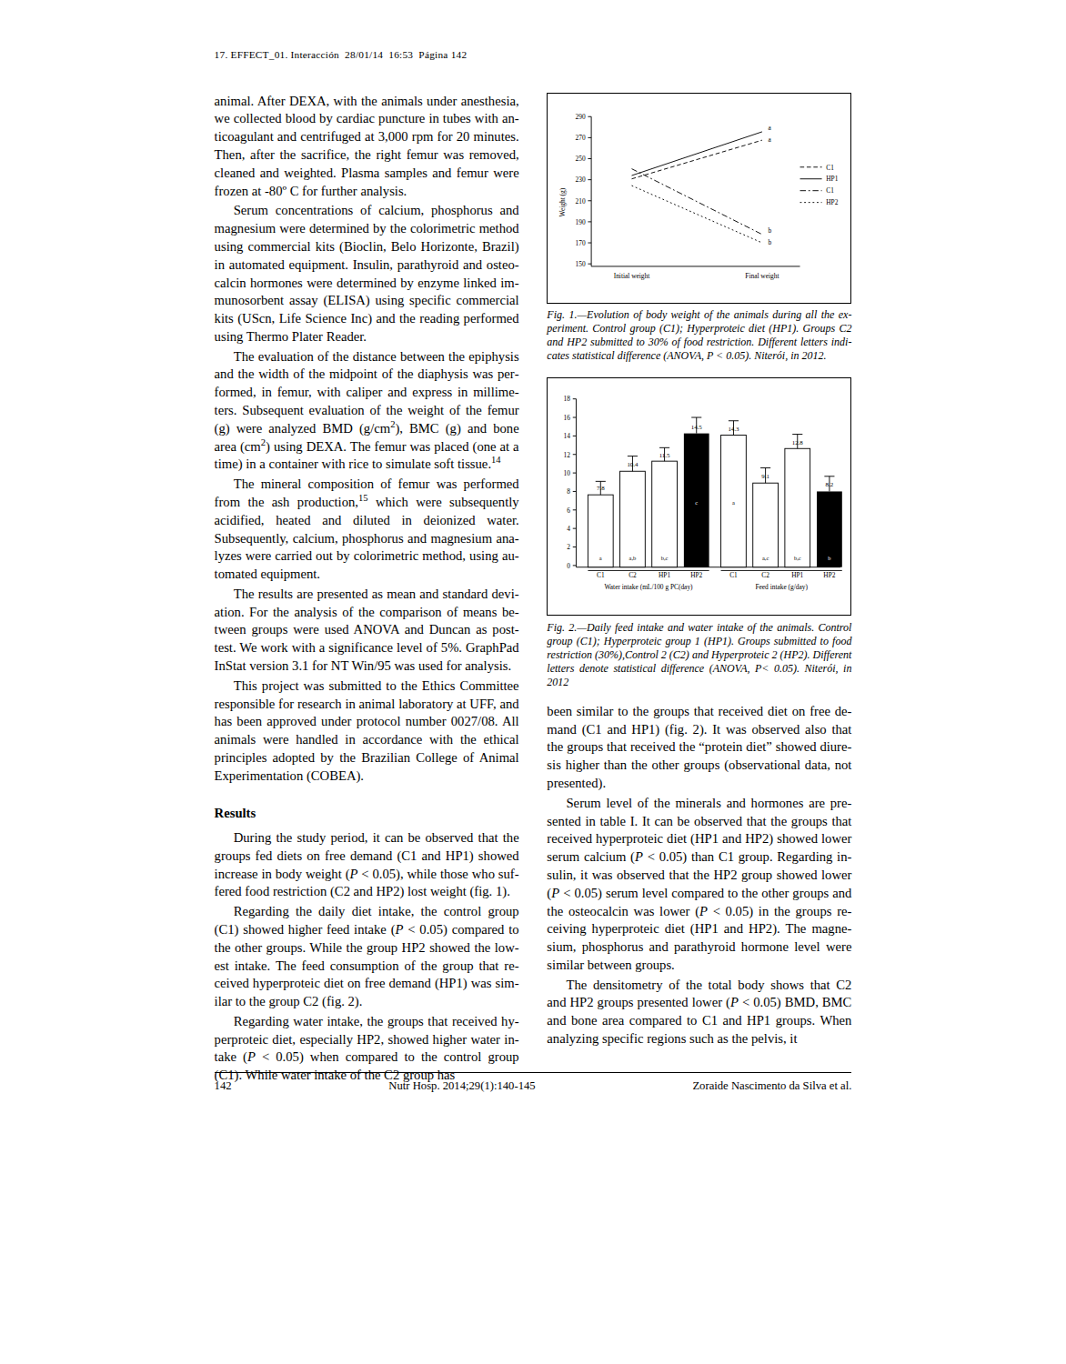17. EFFECT_01. Interacción 28/01/14 16:53 Página 142
animal. After DEXA, with the animals under anesthesia, we collected blood by cardiac puncture in tubes with anticoagulant and centrifuged at 3,000 rpm for 20 minutes. Then, after the sacrifice, the right femur was removed, cleaned and weighted. Plasma samples and femur were frozen at -80º C for further analysis.
Serum concentrations of calcium, phosphorus and magnesium were determined by the colorimetric method using commercial kits (Bioclin, Belo Horizonte, Brazil) in automated equipment. Insulin, parathyroid and osteocalcin hormones were determined by enzyme linked immunosorbent assay (ELISA) using specific commercial kits (UScn, Life Science Inc) and the reading performed using Thermo Plater Reader.
The evaluation of the distance between the epiphysis and the width of the midpoint of the diaphysis was performed, in femur, with caliper and express in millimeters. Subsequent evaluation of the weight of the femur (g) were analyzed BMD (g/cm2), BMC (g) and bone area (cm2) using DEXA. The femur was placed (one at a time) in a container with rice to simulate soft tissue.14
The mineral composition of femur was performed from the ash production,15 which were subsequently acidified, heated and diluted in deionized water. Subsequently, calcium, phosphorus and magnesium analyzes were carried out by colorimetric method, using automated equipment.
The results are presented as mean and standard deviation. For the analysis of the comparison of means between groups were used ANOVA and Duncan as post-test. We work with a significance level of 5%. GraphPad InStat version 3.1 for NT Win/95 was used for analysis.
This project was submitted to the Ethics Committee responsible for research in animal laboratory at UFF, and has been approved under protocol number 0027/08. All animals were handled in accordance with the ethical principles adopted by the Brazilian College of Animal Experimentation (COBEA).
Results
During the study period, it can be observed that the groups fed diets on free demand (C1 and HP1) showed increase in body weight (P < 0.05), while those who suffered food restriction (C2 and HP2) lost weight (fig. 1).
Regarding the daily diet intake, the control group (C1) showed higher feed intake (P < 0.05) compared to the other groups. While the group HP2 showed the lowest intake. The feed consumption of the group that received hyperproteic diet on free demand (HP1) was similar to the group C2 (fig. 2).
Regarding water intake, the groups that received hyperproteic diet, especially HP2, showed higher water intake (P < 0.05) when compared to the control group (C1). While water intake of the C2 group has
290 270 250 230 210 190 170 150 Weight (g) Initial weight Final weight a a b b C1 HP1 C1 HP2
Fig. 1.—Evolution of body weight of the animals during all the experiment. Control group (C1); Hyperproteic diet (HP1). Groups C2 and HP2 submitted to 30% of food restriction. Different letters indicates statistical difference (ANOVA, P < 0.05). Niterói, in 2012.
18 16 14 12 10 8 6 4 2 0 7.8 a 10.4 a,b 11.5 b,c 14.5 c 14.3 a 9.1 a,c 12.8 b,c 8.2 b C1 C2 HP1 HP2 C1 C2 HP1 HP2 Water intake (mL/100 g PC(day) Feed intake (g/day)
Fig. 2.—Daily feed intake and water intake of the animals. Control group (C1); Hyperproteic group 1 (HP1). Groups submitted to food restriction (30%),Control 2 (C2) and Hyperproteic 2 (HP2). Different letters denote statistical difference (ANOVA, P< 0.05). Niterói, in 2012
been similar to the groups that received diet on free demand (C1 and HP1) (fig. 2). It was observed also that the groups that received the “protein diet” showed diuresis higher than the other groups (observational data, not presented).
Serum level of the minerals and hormones are presented in table I. It can be observed that the groups that received hyperproteic diet (HP1 and HP2) showed lower serum calcium (P < 0.05) than C1 group. Regarding insulin, it was observed that the HP2 group showed lower (P < 0.05) serum level compared to the other groups and the osteocalcin was lower (P < 0.05) in the groups receiving hyperproteic diet (HP1 and HP2). The magnesium, phosphorus and parathyroid hormone level were similar between groups.
The densitometry of the total body shows that C2 and HP2 groups presented lower (P < 0.05) BMD, BMC and bone area compared to C1 and HP1 groups. When analyzing specific regions such as the pelvis, it
142
Nutr Hosp. 2014;29(1):140-145
Zoraide Nascimento da Silva et al.